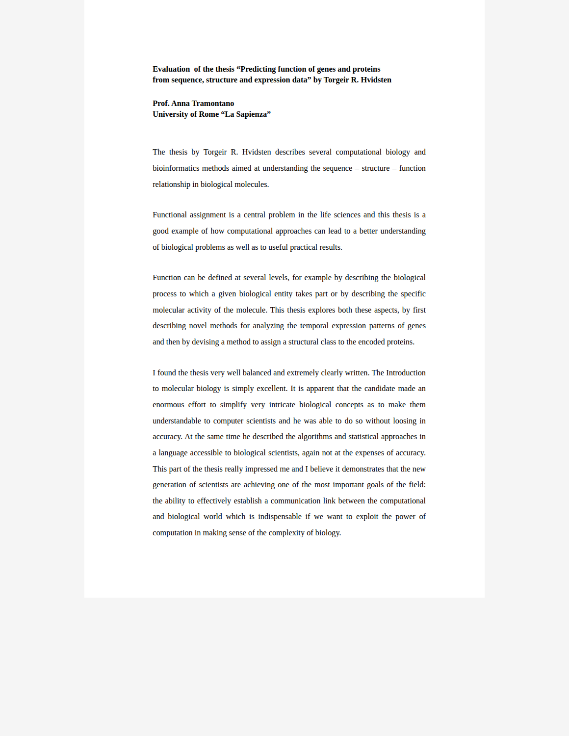Evaluation of the thesis “Predicting function of genes and proteins
from sequence, structure and expression data” by Torgeir R. Hvidsten
Prof. Anna Tramontano University of Rome “La Sapienza”
The thesis by Torgeir R. Hvidsten describes several computational biology and bioinformatics methods aimed at understanding the sequence – structure – function relationship in biological molecules.
Functional assignment is a central problem in the life sciences and this thesis is a good example of how computational approaches can lead to a better understanding of biological problems as well as to useful practical results.
Function can be defined at several levels, for example by describing the biological process to which a given biological entity takes part or by describing the specific molecular activity of the molecule. This thesis explores both these aspects, by first describing novel methods for analyzing the temporal expression patterns of genes and then by devising a method to assign a structural class to the encoded proteins.
I found the thesis very well balanced and extremely clearly written. The Introduction to molecular biology is simply excellent. It is apparent that the candidate made an enormous effort to simplify very intricate biological concepts as to make them understandable to computer scientists and he was able to do so without loosing in accuracy. At the same time he described the algorithms and statistical approaches in a language accessible to biological scientists, again not at the expenses of accuracy. This part of the thesis really impressed me and I believe it demonstrates that the new generation of scientists are achieving one of the most important goals of the field: the ability to effectively establish a communication link between the computational and biological world which is indispensable if we want to exploit the power of computation in making sense of the complexity of biology.